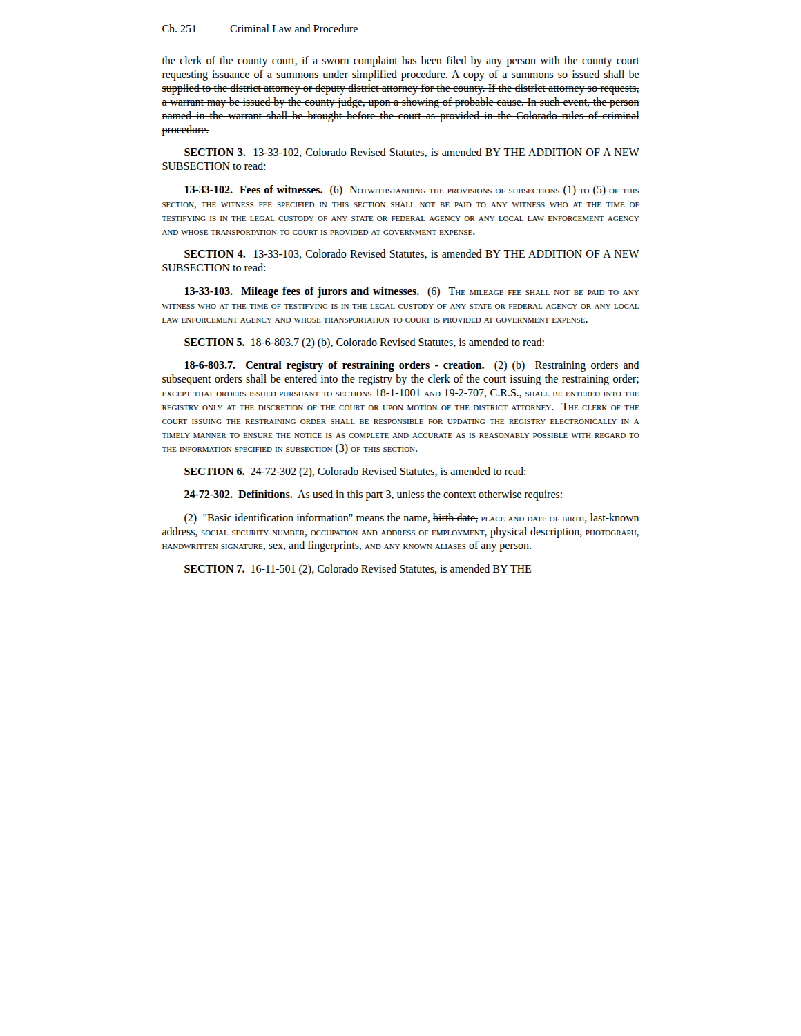Ch. 251 Criminal Law and Procedure
the clerk of the county court, if a sworn complaint has been filed by any person with the county court requesting issuance of a summons under simplified procedure. A copy of a summons so issued shall be supplied to the district attorney or deputy district attorney for the county. If the district attorney so requests, a warrant may be issued by the county judge, upon a showing of probable cause. In such event, the person named in the warrant shall be brought before the court as provided in the Colorado rules of criminal procedure.
SECTION 3. 13-33-102, Colorado Revised Statutes, is amended BY THE ADDITION OF A NEW SUBSECTION to read:
13-33-102. Fees of witnesses. (6) Notwithstanding the provisions of subsections (1) to (5) of this section, the witness fee specified in this section shall not be paid to any witness who at the time of testifying is in the legal custody of any state or federal agency or any local law enforcement agency and whose transportation to court is provided at government expense.
SECTION 4. 13-33-103, Colorado Revised Statutes, is amended BY THE ADDITION OF A NEW SUBSECTION to read:
13-33-103. Mileage fees of jurors and witnesses. (6) The mileage fee shall not be paid to any witness who at the time of testifying is in the legal custody of any state or federal agency or any local law enforcement agency and whose transportation to court is provided at government expense.
SECTION 5. 18-6-803.7 (2) (b), Colorado Revised Statutes, is amended to read:
18-6-803.7. Central registry of restraining orders - creation. (2) (b) Restraining orders and subsequent orders shall be entered into the registry by the clerk of the court issuing the restraining order; except that orders issued pursuant to sections 18-1-1001 and 19-2-707, C.R.S., shall be entered into the registry only at the discretion of the court or upon motion of the district attorney. The clerk of the court issuing the restraining order shall be responsible for updating the registry electronically in a timely manner to ensure the notice is as complete and accurate as is reasonably possible with regard to the information specified in subsection (3) of this section.
SECTION 6. 24-72-302 (2), Colorado Revised Statutes, is amended to read:
24-72-302. Definitions. As used in this part 3, unless the context otherwise requires:
(2) "Basic identification information" means the name, birth date, place and date of birth, last-known address, social security number, occupation and address of employment, physical description, photograph, handwritten signature, sex, and fingerprints, and any known aliases of any person.
SECTION 7. 16-11-501 (2), Colorado Revised Statutes, is amended BY THE